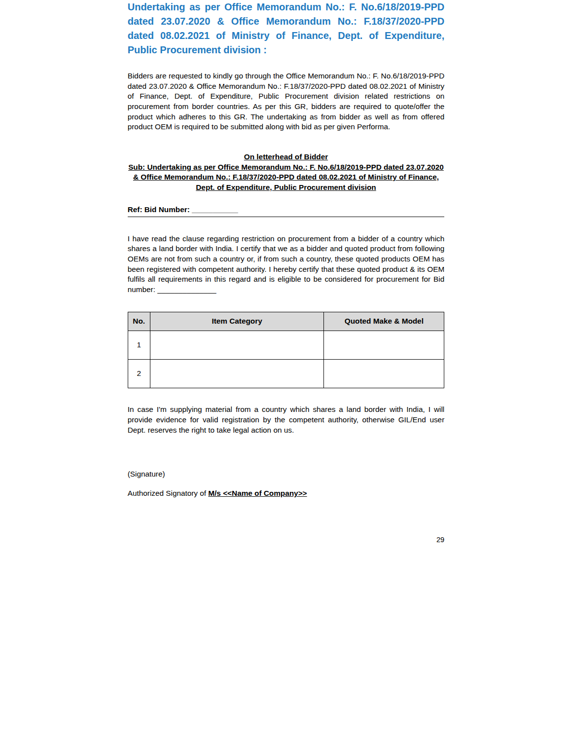Undertaking as per Office Memorandum No.: F. No.6/18/2019-PPD dated 23.07.2020 & Office Memorandum No.: F.18/37/2020-PPD dated 08.02.2021 of Ministry of Finance, Dept. of Expenditure, Public Procurement division :
Bidders are requested to kindly go through the Office Memorandum No.: F. No.6/18/2019-PPD dated 23.07.2020 & Office Memorandum No.: F.18/37/2020-PPD dated 08.02.2021 of Ministry of Finance, Dept. of Expenditure, Public Procurement division related restrictions on procurement from border countries. As per this GR, bidders are required to quote/offer the product which adheres to this GR. The undertaking as from bidder as well as from offered product OEM is required to be submitted along with bid as per given Performa.
On letterhead of Bidder
Sub: Undertaking as per Office Memorandum No.: F. No.6/18/2019-PPD dated 23.07.2020 & Office Memorandum No.: F.18/37/2020-PPD dated 08.02.2021 of Ministry of Finance, Dept. of Expenditure, Public Procurement division
Ref: Bid Number: ___________
I have read the clause regarding restriction on procurement from a bidder of a country which shares a land border with India. I certify that we as a bidder and quoted product from following OEMs are not from such a country or, if from such a country, these quoted products OEM has been registered with competent authority. I hereby certify that these quoted product & its OEM fulfils all requirements in this regard and is eligible to be considered for procurement for Bid number: ______________
| No. | Item Category | Quoted Make & Model |
| --- | --- | --- |
| 1 | | |
| 2 | | |
In case I'm supplying material from a country which shares a land border with India, I will provide evidence for valid registration by the competent authority, otherwise GIL/End user Dept. reserves the right to take legal action on us.
(Signature)
Authorized Signatory of M/s <<Name of Company>>
29